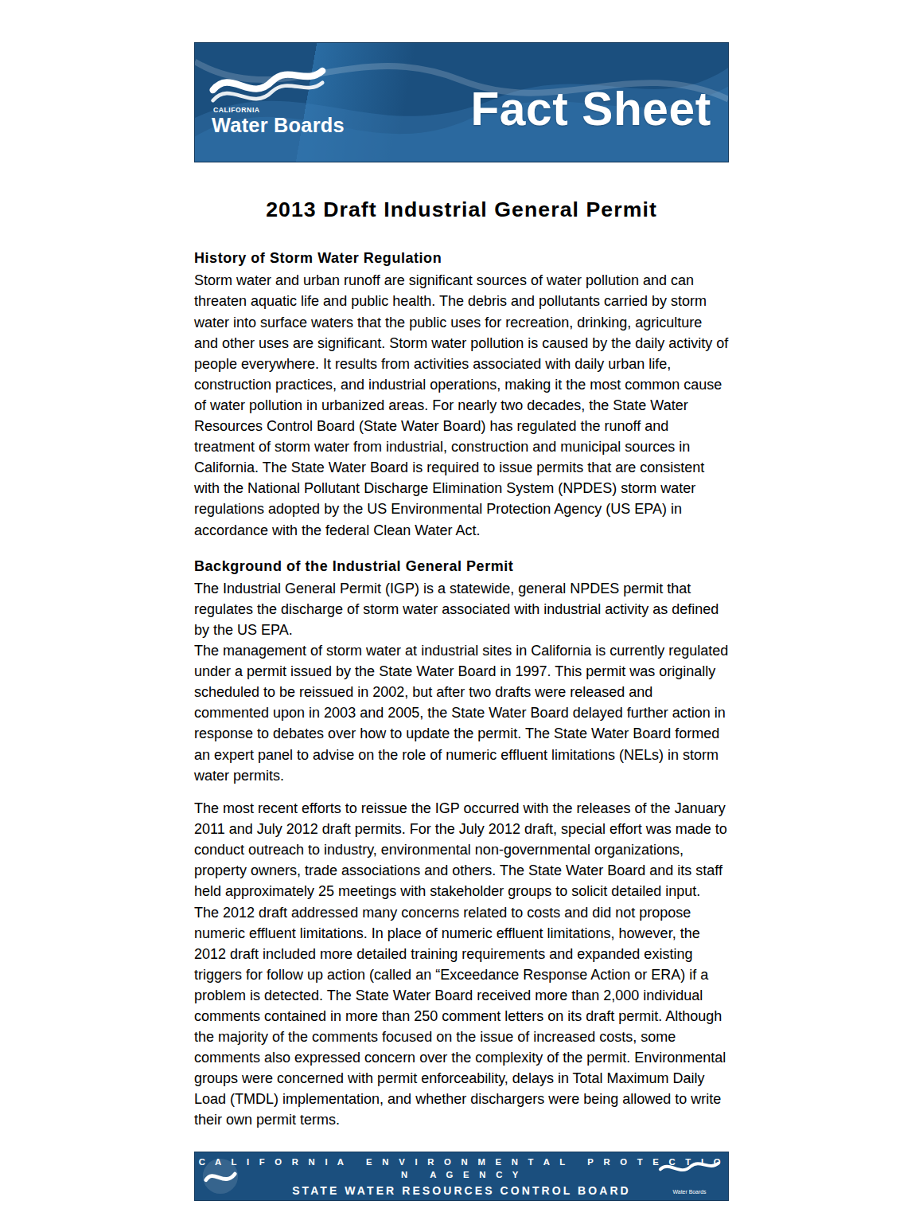CALIFORNIA
Water Boards
Fact Sheet
2013 Draft Industrial General Permit
History of Storm Water Regulation
Storm water and urban runoff are significant sources of water pollution and can threaten aquatic life and public health. The debris and pollutants carried by storm water into surface waters that the public uses for recreation, drinking, agriculture and other uses are significant. Storm water pollution is caused by the daily activity of people everywhere. It results from activities associated with daily urban life, construction practices, and industrial operations, making it the most common cause of water pollution in urbanized areas. For nearly two decades, the State Water Resources Control Board (State Water Board) has regulated the runoff and treatment of storm water from industrial, construction and municipal sources in California. The State Water Board is required to issue permits that are consistent with the National Pollutant Discharge Elimination System (NPDES) storm water regulations adopted by the US Environmental Protection Agency (US EPA) in accordance with the federal Clean Water Act.
Background of the Industrial General Permit
The Industrial General Permit (IGP) is a statewide, general NPDES permit that regulates the discharge of storm water associated with industrial activity as defined by the US EPA.
The management of storm water at industrial sites in California is currently regulated under a permit issued by the State Water Board in 1997. This permit was originally scheduled to be reissued in 2002, but after two drafts were released and commented upon in 2003 and 2005, the State Water Board delayed further action in response to debates over how to update the permit. The State Water Board formed an expert panel to advise on the role of numeric effluent limitations (NELs) in storm water permits.
The most recent efforts to reissue the IGP occurred with the releases of the January 2011 and July 2012 draft permits. For the July 2012 draft, special effort was made to conduct outreach to industry, environmental non-governmental organizations, property owners, trade associations and others. The State Water Board and its staff held approximately 25 meetings with stakeholder groups to solicit detailed input. The 2012 draft addressed many concerns related to costs and did not propose numeric effluent limitations. In place of numeric effluent limitations, however, the 2012 draft included more detailed training requirements and expanded existing triggers for follow up action (called an “Exceedance Response Action or ERA) if a problem is detected. The State Water Board received more than 2,000 individual comments contained in more than 250 comment letters on its draft permit. Although the majority of the comments focused on the issue of increased costs, some comments also expressed concern over the complexity of the permit. Environmental groups were concerned with permit enforceability, delays in Total Maximum Daily Load (TMDL) implementation, and whether dischargers were being allowed to write their own permit terms.
C A L I F O R N I A E N V I R O N M E N T A L P R O T E C T I O N A G E N C Y
STATE WATER RESOURCES CONTROL BOARD
1001 I Street, Sacramento, CA 95814 • 916-341-5254 • Mailing Address: P.O. Box 100, Sacramento, CA 95812-0100 • www.waterboards.ca.gov
Water Boards